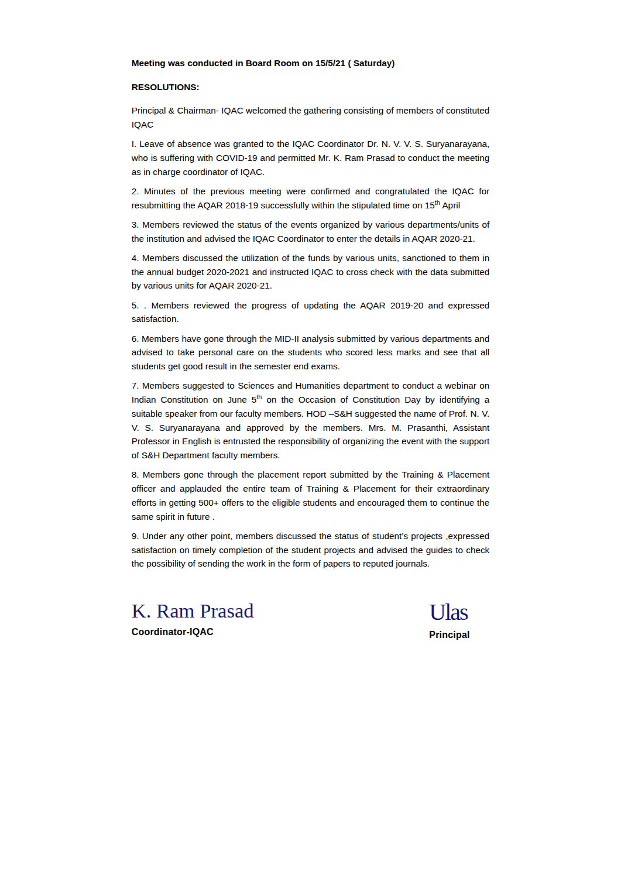Meeting was conducted in Board Room on 15/5/21 ( Saturday)
RESOLUTIONS:
Principal & Chairman- IQAC welcomed the gathering consisting of members of constituted IQAC
I. Leave of absence was granted to the IQAC Coordinator Dr. N. V. V. S. Suryanarayana, who is suffering with COVID-19 and permitted Mr. K. Ram Prasad to conduct the meeting as in charge coordinator of IQAC.
2. Minutes of the previous meeting were confirmed and congratulated the IQAC for resubmitting the AQAR 2018-19 successfully within the stipulated time on 15th April
3. Members reviewed the status of the events organized by various departments/units of the institution and advised the IQAC Coordinator to enter the details in AQAR 2020-21.
4. Members discussed the utilization of the funds by various units, sanctioned to them in the annual budget 2020-2021 and instructed IQAC to cross check with the data submitted by various units for AQAR 2020-21.
5. . Members reviewed the progress of updating the AQAR 2019-20 and expressed satisfaction.
6. Members have gone through the MID-II analysis submitted by various departments and advised to take personal care on the students who scored less marks and see that all students get good result in the semester end exams.
7. Members suggested to Sciences and Humanities department to conduct a webinar on Indian Constitution on June 5th on the Occasion of Constitution Day by identifying a suitable speaker from our faculty members. HOD –S&H suggested the name of Prof. N. V. V. S. Suryanarayana and approved by the members. Mrs. M. Prasanthi, Assistant Professor in English is entrusted the responsibility of organizing the event with the support of S&H Department faculty members.
8. Members gone through the placement report submitted by the Training & Placement officer and applauded the entire team of Training & Placement for their extraordinary efforts in getting 500+ offers to the eligible students and encouraged them to continue the same spirit in future .
9. Under any other point, members discussed the status of student’s projects ,expressed satisfaction on timely completion of the student projects and advised the guides to check the possibility of sending the work in the form of papers to reputed journals.
K. Ram Prasad
Coordinator-IQAC
Ulas
Principal